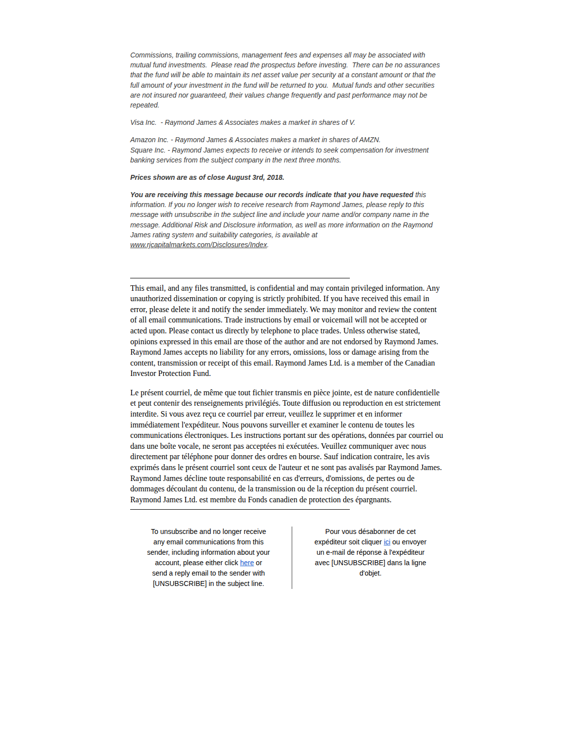Commissions, trailing commissions, management fees and expenses all may be associated with mutual fund investments. Please read the prospectus before investing. There can be no assurances that the fund will be able to maintain its net asset value per security at a constant amount or that the full amount of your investment in the fund will be returned to you. Mutual funds and other securities are not insured nor guaranteed, their values change frequently and past performance may not be repeated.
Visa Inc. - Raymond James & Associates makes a market in shares of V.
Amazon Inc. - Raymond James & Associates makes a market in shares of AMZN.
Square Inc. - Raymond James expects to receive or intends to seek compensation for investment banking services from the subject company in the next three months.
Prices shown are as of close August 3rd, 2018.
You are receiving this message because our records indicate that you have requested this information. If you no longer wish to receive research from Raymond James, please reply to this message with unsubscribe in the subject line and include your name and/or company name in the message. Additional Risk and Disclosure information, as well as more information on the Raymond James rating system and suitability categories, is available at www.rjcapitalmarkets.com/Disclosures/Index.
This email, and any files transmitted, is confidential and may contain privileged information. Any unauthorized dissemination or copying is strictly prohibited. If you have received this email in error, please delete it and notify the sender immediately. We may monitor and review the content of all email communications. Trade instructions by email or voicemail will not be accepted or acted upon. Please contact us directly by telephone to place trades. Unless otherwise stated, opinions expressed in this email are those of the author and are not endorsed by Raymond James. Raymond James accepts no liability for any errors, omissions, loss or damage arising from the content, transmission or receipt of this email. Raymond James Ltd. is a member of the Canadian Investor Protection Fund.
Le présent courriel, de même que tout fichier transmis en pièce jointe, est de nature confidentielle et peut contenir des renseignements privilégiés. Toute diffusion ou reproduction en est strictement interdite. Si vous avez reçu ce courriel par erreur, veuillez le supprimer et en informer immédiatement l'expéditeur. Nous pouvons surveiller et examiner le contenu de toutes les communications électroniques. Les instructions portant sur des opérations, données par courriel ou dans une boîte vocale, ne seront pas acceptées ni exécutées. Veuillez communiquer avec nous directement par téléphone pour donner des ordres en bourse. Sauf indication contraire, les avis exprimés dans le présent courriel sont ceux de l'auteur et ne sont pas avalisés par Raymond James. Raymond James décline toute responsabilité en cas d'erreurs, d'omissions, de pertes ou de dommages découlant du contenu, de la transmission ou de la réception du présent courriel. Raymond James Ltd. est membre du Fonds canadien de protection des épargnants.
To unsubscribe and no longer receive any email communications from this sender, including information about your account, please either click here or send a reply email to the sender with [UNSUBSCRIBE] in the subject line.
Pour vous désabonner de cet expéditeur soit cliquer ici ou envoyer un e-mail de réponse à l'expéditeur avec [UNSUBSCRIBE] dans la ligne d'objet.